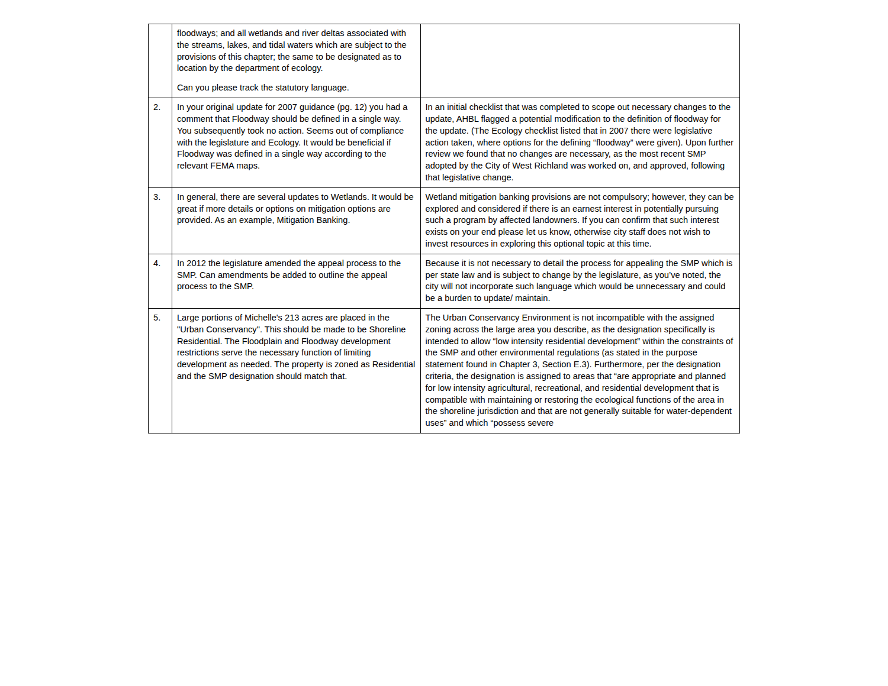| | floodways; and all wetlands and river deltas associated with the streams, lakes, and tidal waters which are subject to the provisions of this chapter; the same to be designated as to location by the department of ecology. Can you please track the statutory language. | |
| 2. | In your original update for 2007 guidance (pg. 12) you had a comment that Floodway should be defined in a single way. You subsequently took no action. Seems out of compliance with the legislature and Ecology. It would be beneficial if Floodway was defined in a single way according to the relevant FEMA maps. | In an initial checklist that was completed to scope out necessary changes to the update, AHBL flagged a potential modification to the definition of floodway for the update. (The Ecology checklist listed that in 2007 there were legislative action taken, where options for the defining “floodway” were given). Upon further review we found that no changes are necessary, as the most recent SMP adopted by the City of West Richland was worked on, and approved, following that legislative change. |
| 3. | In general, there are several updates to Wetlands. It would be great if more details or options on mitigation options are provided. As an example, Mitigation Banking. | Wetland mitigation banking provisions are not compulsory; however, they can be explored and considered if there is an earnest interest in potentially pursuing such a program by affected landowners. If you can confirm that such interest exists on your end please let us know, otherwise city staff does not wish to invest resources in exploring this optional topic at this time. |
| 4. | In 2012 the legislature amended the appeal process to the SMP. Can amendments be added to outline the appeal process to the SMP. | Because it is not necessary to detail the process for appealing the SMP which is per state law and is subject to change by the legislature, as you’ve noted, the city will not incorporate such language which would be unnecessary and could be a burden to update/ maintain. |
| 5. | Large portions of Michelle's 213 acres are placed in the "Urban Conservancy". This should be made to be Shoreline Residential. The Floodplain and Floodway development restrictions serve the necessary function of limiting development as needed. The property is zoned as Residential and the SMP designation should match that. | The Urban Conservancy Environment is not incompatible with the assigned zoning across the large area you describe, as the designation specifically is intended to allow “low intensity residential development” within the constraints of the SMP and other environmental regulations (as stated in the purpose statement found in Chapter 3, Section E.3). Furthermore, per the designation criteria, the designation is assigned to areas that “are appropriate and planned for low intensity agricultural, recreational, and residential development that is compatible with maintaining or restoring the ecological functions of the area in the shoreline jurisdiction and that are not generally suitable for water-dependent uses” and which “possess severe |